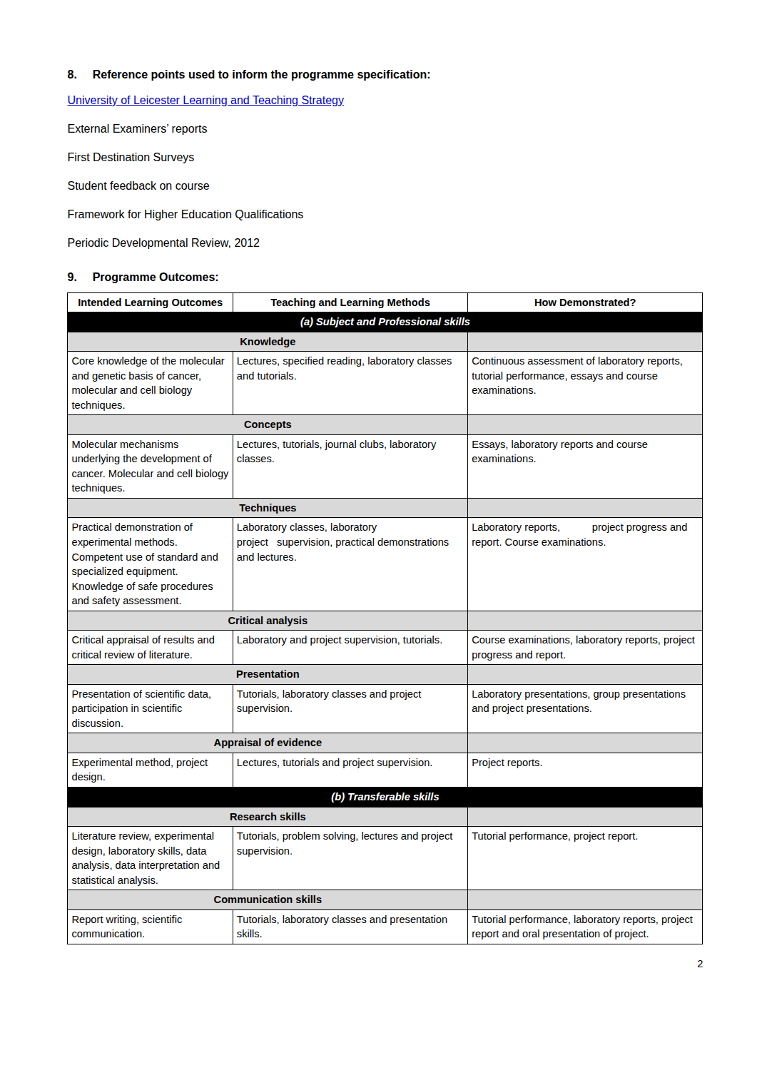8. Reference points used to inform the programme specification:
University of Leicester Learning and Teaching Strategy
External Examiners’ reports
First Destination Surveys
Student feedback on course
Framework for Higher Education Qualifications
Periodic Developmental Review, 2012
9. Programme Outcomes:
| Intended Learning Outcomes | Teaching and Learning Methods | How Demonstrated? |
| --- | --- | --- |
| (a) Subject and Professional skills |
| Knowledge | |
| Core knowledge of the molecular and genetic basis of cancer, molecular and cell biology techniques. | Lectures, specified reading, laboratory classes and tutorials. | Continuous assessment of laboratory reports, tutorial performance, essays and course examinations. |
| Concepts | |
| Molecular mechanisms underlying the development of cancer. Molecular and cell biology techniques. | Lectures, tutorials, journal clubs, laboratory classes. | Essays, laboratory reports and course examinations. |
| Techniques | |
| Practical demonstration of experimental methods. Competent use of standard and specialized equipment. Knowledge of safe procedures and safety assessment. | Laboratory classes, laboratory project supervision, practical demonstrations and lectures. | Laboratory reports, project progress and report. Course examinations. |
| Critical analysis | |
| Critical appraisal of results and critical review of literature. | Laboratory and project supervision, tutorials. | Course examinations, laboratory reports, project progress and report. |
| Presentation | |
| Presentation of scientific data, participation in scientific discussion. | Tutorials, laboratory classes and project supervision. | Laboratory presentations, group presentations and project presentations. |
| Appraisal of evidence | |
| Experimental method, project design. | Lectures, tutorials and project supervision. | Project reports. |
| (b) Transferable skills |
| Research skills | |
| Literature review, experimental design, laboratory skills, data analysis, data interpretation and statistical analysis. | Tutorials, problem solving, lectures and project supervision. | Tutorial performance, project report. |
| Communication skills | |
| Report writing, scientific communication. | Tutorials, laboratory classes and presentation skills. | Tutorial performance, laboratory reports, project report and oral presentation of project. |
2